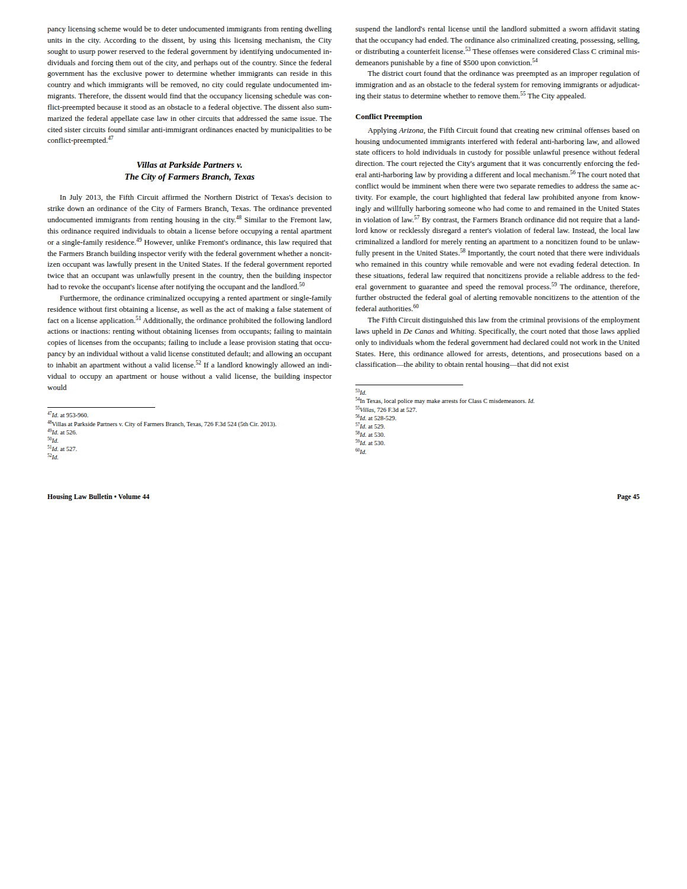pancy licensing scheme would be to deter undocumented immigrants from renting dwelling units in the city. According to the dissent, by using this licensing mechanism, the City sought to usurp power reserved to the federal government by identifying undocumented individuals and forcing them out of the city, and perhaps out of the country. Since the federal government has the exclusive power to determine whether immigrants can reside in this country and which immigrants will be removed, no city could regulate undocumented immigrants. Therefore, the dissent would find that the occupancy licensing schedule was conflict-preempted because it stood as an obstacle to a federal objective. The dissent also summarized the federal appellate case law in other circuits that addressed the same issue. The cited sister circuits found similar anti-immigrant ordinances enacted by municipalities to be conflict-preempted.47
Villas at Parkside Partners v.
The City of Farmers Branch, Texas
In July 2013, the Fifth Circuit affirmed the Northern District of Texas's decision to strike down an ordinance of the City of Farmers Branch, Texas. The ordinance prevented undocumented immigrants from renting housing in the city.48 Similar to the Fremont law, this ordinance required individuals to obtain a license before occupying a rental apartment or a single-family residence.49 However, unlike Fremont's ordinance, this law required that the Farmers Branch building inspector verify with the federal government whether a noncitizen occupant was lawfully present in the United States. If the federal government reported twice that an occupant was unlawfully present in the country, then the building inspector had to revoke the occupant's license after notifying the occupant and the landlord.50
Furthermore, the ordinance criminalized occupying a rented apartment or single-family residence without first obtaining a license, as well as the act of making a false statement of fact on a license application.51 Additionally, the ordinance prohibited the following landlord actions or inactions: renting without obtaining licenses from occupants; failing to maintain copies of licenses from the occupants; failing to include a lease provision stating that occupancy by an individual without a valid license constituted default; and allowing an occupant to inhabit an apartment without a valid license.52 If a landlord knowingly allowed an individual to occupy an apartment or house without a valid license, the building inspector would
47Id. at 953-960.
48Villas at Parkside Partners v. City of Farmers Branch, Texas, 726 F.3d 524 (5th Cir. 2013).
49Id. at 526.
50Id.
51Id. at 527.
52Id.
suspend the landlord's rental license until the landlord submitted a sworn affidavit stating that the occupancy had ended. The ordinance also criminalized creating, possessing, selling, or distributing a counterfeit license.53 These offenses were considered Class C criminal misdemeanors punishable by a fine of $500 upon conviction.54
The district court found that the ordinance was preempted as an improper regulation of immigration and as an obstacle to the federal system for removing immigrants or adjudicating their status to determine whether to remove them.55 The City appealed.
Conflict Preemption
Applying Arizona, the Fifth Circuit found that creating new criminal offenses based on housing undocumented immigrants interfered with federal anti-harboring law, and allowed state officers to hold individuals in custody for possible unlawful presence without federal direction. The court rejected the City's argument that it was concurrently enforcing the federal anti-harboring law by providing a different and local mechanism.56 The court noted that conflict would be imminent when there were two separate remedies to address the same activity. For example, the court highlighted that federal law prohibited anyone from knowingly and willfully harboring someone who had come to and remained in the United States in violation of law.57 By contrast, the Farmers Branch ordinance did not require that a landlord know or recklessly disregard a renter's violation of federal law. Instead, the local law criminalized a landlord for merely renting an apartment to a noncitizen found to be unlawfully present in the United States.58 Importantly, the court noted that there were individuals who remained in this country while removable and were not evading federal detection. In these situations, federal law required that noncitizens provide a reliable address to the federal government to guarantee and speed the removal process.59 The ordinance, therefore, further obstructed the federal goal of alerting removable noncitizens to the attention of the federal authorities.60
The Fifth Circuit distinguished this law from the criminal provisions of the employment laws upheld in De Canas and Whiting. Specifically, the court noted that those laws applied only to individuals whom the federal government had declared could not work in the United States. Here, this ordinance allowed for arrests, detentions, and prosecutions based on a classification—the ability to obtain rental housing—that did not exist
53Id.
54In Texas, local police may make arrests for Class C misdemeanors. Id.
55Villas, 726 F.3d at 527.
56Id. at 528-529.
57Id. at 529.
58Id. at 530.
59Id. at 530.
60Id.
Housing Law Bulletin • Volume 44
Page 45